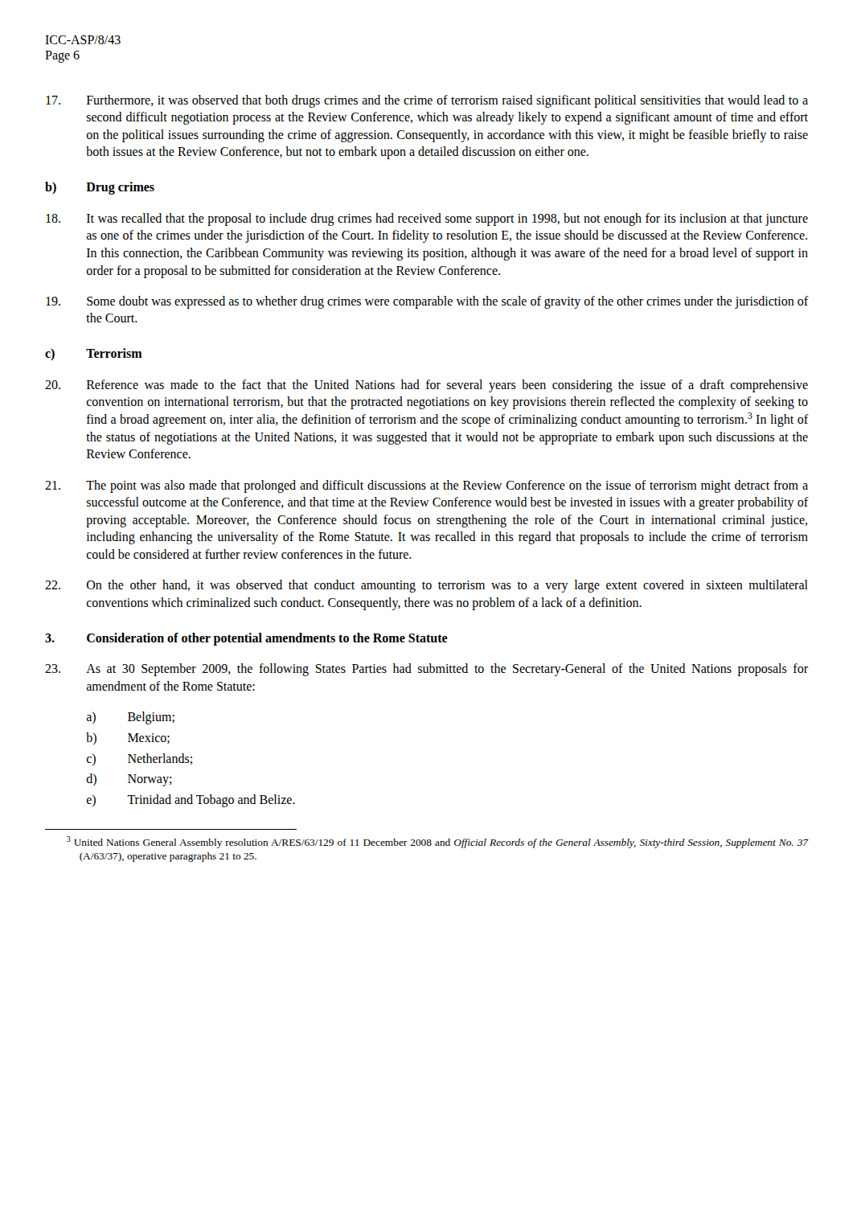ICC-ASP/8/43
Page 6
17.
Furthermore, it was observed that both drugs crimes and the crime of terrorism raised significant political sensitivities that would lead to a second difficult negotiation process at the Review Conference, which was already likely to expend a significant amount of time and effort on the political issues surrounding the crime of aggression. Consequently, in accordance with this view, it might be feasible briefly to raise both issues at the Review Conference, but not to embark upon a detailed discussion on either one.
b) Drug crimes
18.
It was recalled that the proposal to include drug crimes had received some support in 1998, but not enough for its inclusion at that juncture as one of the crimes under the jurisdiction of the Court. In fidelity to resolution E, the issue should be discussed at the Review Conference. In this connection, the Caribbean Community was reviewing its position, although it was aware of the need for a broad level of support in order for a proposal to be submitted for consideration at the Review Conference.
19.
Some doubt was expressed as to whether drug crimes were comparable with the scale of gravity of the other crimes under the jurisdiction of the Court.
c) Terrorism
20.
Reference was made to the fact that the United Nations had for several years been considering the issue of a draft comprehensive convention on international terrorism, but that the protracted negotiations on key provisions therein reflected the complexity of seeking to find a broad agreement on, inter alia, the definition of terrorism and the scope of criminalizing conduct amounting to terrorism.3 In light of the status of negotiations at the United Nations, it was suggested that it would not be appropriate to embark upon such discussions at the Review Conference.
21.
The point was also made that prolonged and difficult discussions at the Review Conference on the issue of terrorism might detract from a successful outcome at the Conference, and that time at the Review Conference would best be invested in issues with a greater probability of proving acceptable. Moreover, the Conference should focus on strengthening the role of the Court in international criminal justice, including enhancing the universality of the Rome Statute. It was recalled in this regard that proposals to include the crime of terrorism could be considered at further review conferences in the future.
22.
On the other hand, it was observed that conduct amounting to terrorism was to a very large extent covered in sixteen multilateral conventions which criminalized such conduct. Consequently, there was no problem of a lack of a definition.
3. Consideration of other potential amendments to the Rome Statute
23.
As at 30 September 2009, the following States Parties had submitted to the Secretary-General of the United Nations proposals for amendment of the Rome Statute:
a) Belgium;
b) Mexico;
c) Netherlands;
d) Norway;
e) Trinidad and Tobago and Belize.
3 United Nations General Assembly resolution A/RES/63/129 of 11 December 2008 and Official Records of the General Assembly, Sixty-third Session, Supplement No. 37 (A/63/37), operative paragraphs 21 to 25.